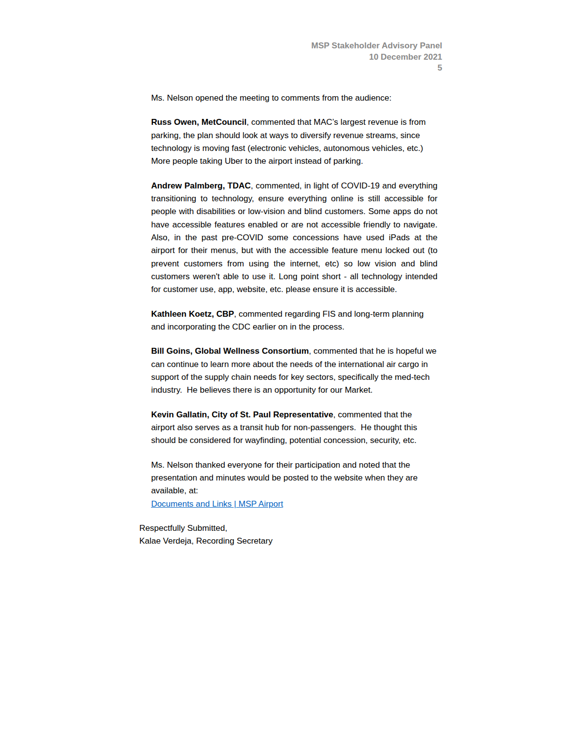MSP Stakeholder Advisory Panel 10 December 2021 5
Ms. Nelson opened the meeting to comments from the audience:
Russ Owen, MetCouncil, commented that MAC’s largest revenue is from parking, the plan should look at ways to diversify revenue streams, since technology is moving fast (electronic vehicles, autonomous vehicles, etc.) More people taking Uber to the airport instead of parking.
Andrew Palmberg, TDAC, commented, in light of COVID-19 and everything transitioning to technology, ensure everything online is still accessible for people with disabilities or low-vision and blind customers. Some apps do not have accessible features enabled or are not accessible friendly to navigate. Also, in the past pre-COVID some concessions have used iPads at the airport for their menus, but with the accessible feature menu locked out (to prevent customers from using the internet, etc) so low vision and blind customers weren't able to use it. Long point short - all technology intended for customer use, app, website, etc. please ensure it is accessible.
Kathleen Koetz, CBP, commented regarding FIS and long-term planning and incorporating the CDC earlier on in the process.
Bill Goins, Global Wellness Consortium, commented that he is hopeful we can continue to learn more about the needs of the international air cargo in support of the supply chain needs for key sectors, specifically the med-tech industry. He believes there is an opportunity for our Market.
Kevin Gallatin, City of St. Paul Representative, commented that the airport also serves as a transit hub for non-passengers. He thought this should be considered for wayfinding, potential concession, security, etc.
Ms. Nelson thanked everyone for their participation and noted that the presentation and minutes would be posted to the website when they are available, at:
Documents and Links | MSP Airport
Respectfully Submitted,
Kalae Verdeja, Recording Secretary